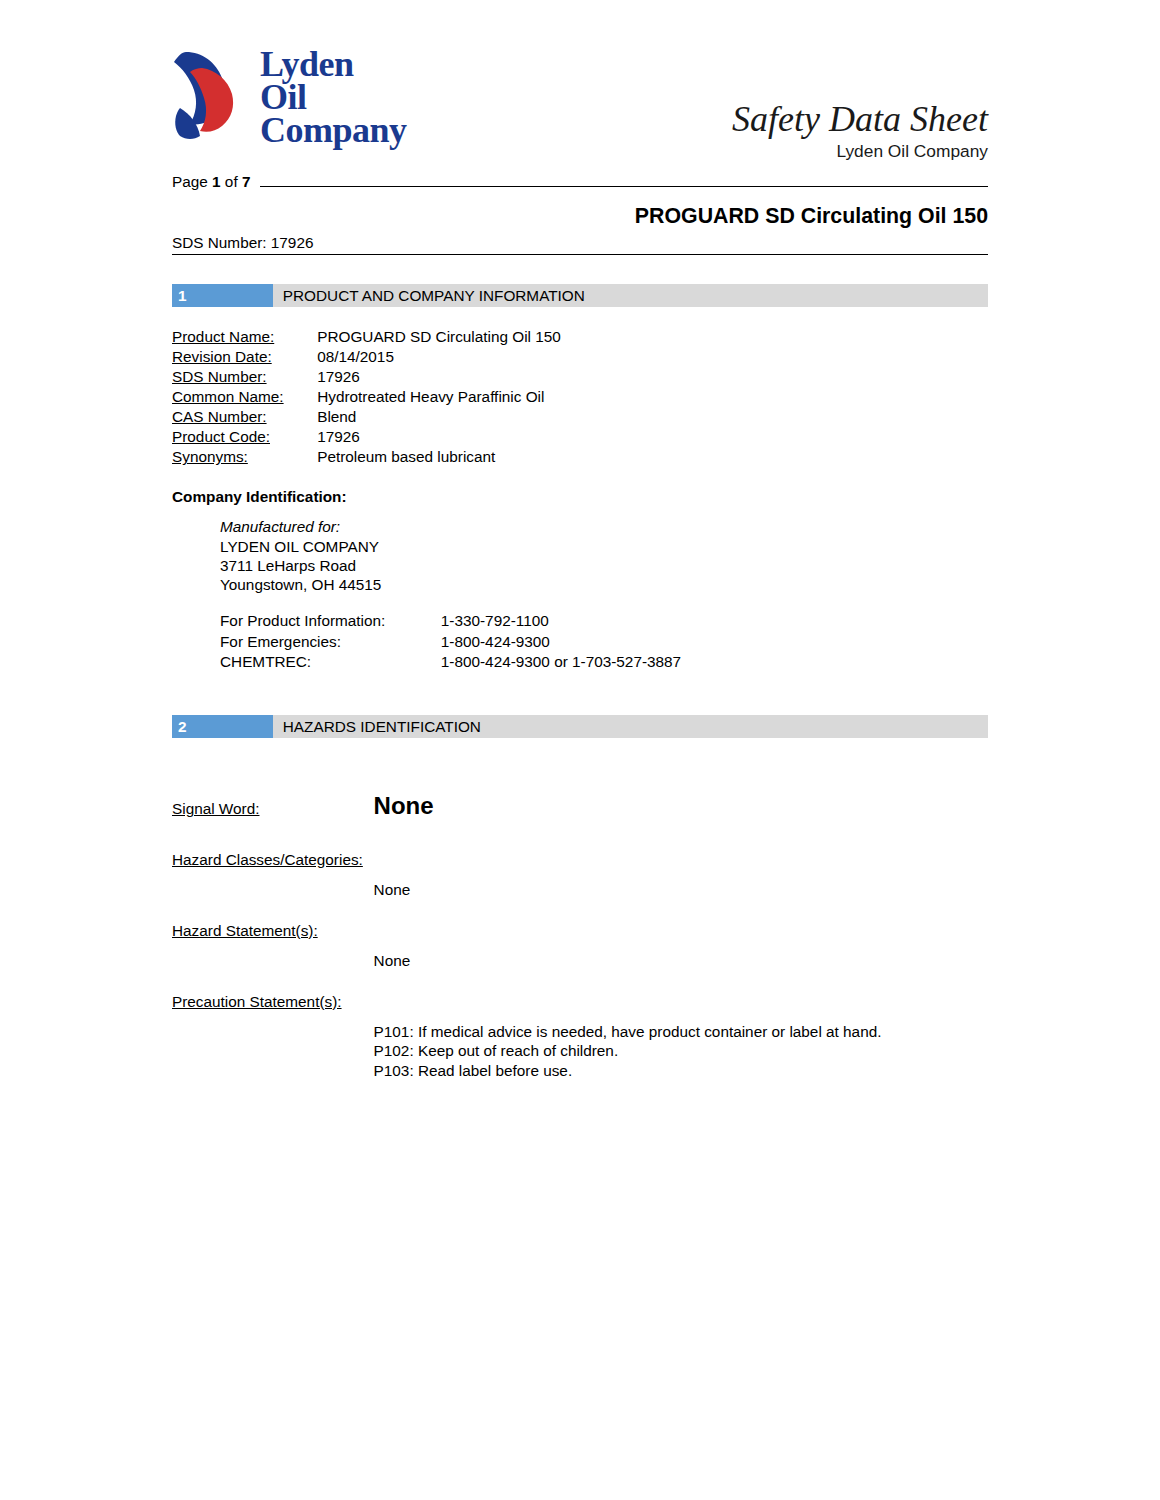Lyden
Oil
Company
Safety Data Sheet
Lyden Oil Company
Page 1 of 7
PROGUARD SD Circulating Oil 150
SDS Number: 17926
1
PRODUCT AND COMPANY INFORMATION
| Product Name: | PROGUARD SD Circulating Oil 150 |
| Revision Date: | 08/14/2015 |
| SDS Number: | 17926 |
| Common Name: | Hydrotreated Heavy Paraffinic Oil |
| CAS Number: | Blend |
| Product Code: | 17926 |
| Synonyms: | Petroleum based lubricant |
Company Identification:
Manufactured for:
LYDEN OIL COMPANY
3711 LeHarps Road
Youngstown, OH 44515
| For Product Information: | 1-330-792-1100 |
| For Emergencies: | 1-800-424-9300 |
| CHEMTREC: | 1-800-424-9300 or 1-703-527-3887 |
2
HAZARDS IDENTIFICATION
Signal Word:
None
Hazard Classes/Categories:
None
Hazard Statement(s):
None
Precaution Statement(s):
P101: If medical advice is needed, have product container or label at hand.
P102: Keep out of reach of children.
P103: Read label before use.